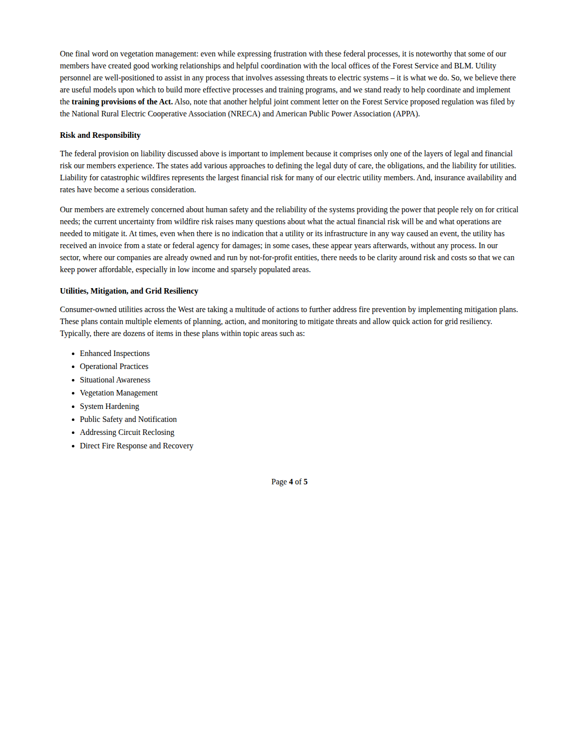One final word on vegetation management: even while expressing frustration with these federal processes, it is noteworthy that some of our members have created good working relationships and helpful coordination with the local offices of the Forest Service and BLM. Utility personnel are well-positioned to assist in any process that involves assessing threats to electric systems – it is what we do. So, we believe there are useful models upon which to build more effective processes and training programs, and we stand ready to help coordinate and implement the training provisions of the Act. Also, note that another helpful joint comment letter on the Forest Service proposed regulation was filed by the National Rural Electric Cooperative Association (NRECA) and American Public Power Association (APPA).
Risk and Responsibility
The federal provision on liability discussed above is important to implement because it comprises only one of the layers of legal and financial risk our members experience. The states add various approaches to defining the legal duty of care, the obligations, and the liability for utilities. Liability for catastrophic wildfires represents the largest financial risk for many of our electric utility members. And, insurance availability and rates have become a serious consideration.
Our members are extremely concerned about human safety and the reliability of the systems providing the power that people rely on for critical needs; the current uncertainty from wildfire risk raises many questions about what the actual financial risk will be and what operations are needed to mitigate it. At times, even when there is no indication that a utility or its infrastructure in any way caused an event, the utility has received an invoice from a state or federal agency for damages; in some cases, these appear years afterwards, without any process. In our sector, where our companies are already owned and run by not-for-profit entities, there needs to be clarity around risk and costs so that we can keep power affordable, especially in low income and sparsely populated areas.
Utilities, Mitigation, and Grid Resiliency
Consumer-owned utilities across the West are taking a multitude of actions to further address fire prevention by implementing mitigation plans. These plans contain multiple elements of planning, action, and monitoring to mitigate threats and allow quick action for grid resiliency. Typically, there are dozens of items in these plans within topic areas such as:
Enhanced Inspections
Operational Practices
Situational Awareness
Vegetation Management
System Hardening
Public Safety and Notification
Addressing Circuit Reclosing
Direct Fire Response and Recovery
Page 4 of 5